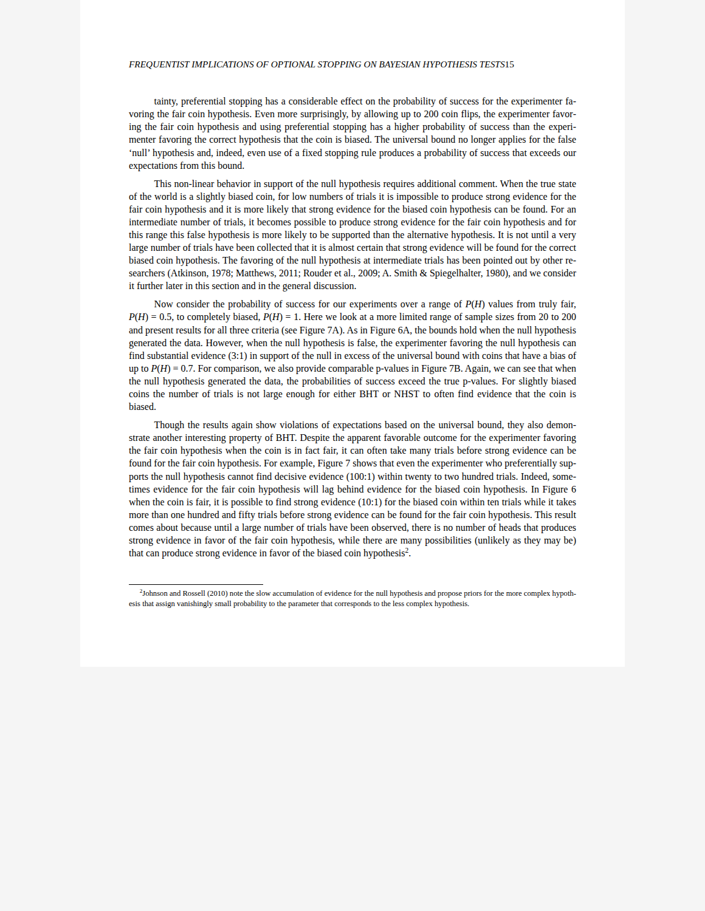FREQUENTIST IMPLICATIONS OF OPTIONAL STOPPING ON BAYESIAN HYPOTHESIS TESTS15
tainty, preferential stopping has a considerable effect on the probability of success for the experimenter favoring the fair coin hypothesis. Even more surprisingly, by allowing up to 200 coin flips, the experimenter favoring the fair coin hypothesis and using preferential stopping has a higher probability of success than the experimenter favoring the correct hypothesis that the coin is biased. The universal bound no longer applies for the false ‘null’ hypothesis and, indeed, even use of a fixed stopping rule produces a probability of success that exceeds our expectations from this bound.
This non-linear behavior in support of the null hypothesis requires additional comment. When the true state of the world is a slightly biased coin, for low numbers of trials it is impossible to produce strong evidence for the fair coin hypothesis and it is more likely that strong evidence for the biased coin hypothesis can be found. For an intermediate number of trials, it becomes possible to produce strong evidence for the fair coin hypothesis and for this range this false hypothesis is more likely to be supported than the alternative hypothesis. It is not until a very large number of trials have been collected that it is almost certain that strong evidence will be found for the correct biased coin hypothesis. The favoring of the null hypothesis at intermediate trials has been pointed out by other researchers (Atkinson, 1978; Matthews, 2011; Rouder et al., 2009; A. Smith & Spiegelhalter, 1980), and we consider it further later in this section and in the general discussion.
Now consider the probability of success for our experiments over a range of P(H) values from truly fair, P(H) = 0.5, to completely biased, P(H) = 1. Here we look at a more limited range of sample sizes from 20 to 200 and present results for all three criteria (see Figure 7A). As in Figure 6A, the bounds hold when the null hypothesis generated the data. However, when the null hypothesis is false, the experimenter favoring the null hypothesis can find substantial evidence (3:1) in support of the null in excess of the universal bound with coins that have a bias of up to P(H) = 0.7. For comparison, we also provide comparable p-values in Figure 7B. Again, we can see that when the null hypothesis generated the data, the probabilities of success exceed the true p-values. For slightly biased coins the number of trials is not large enough for either BHT or NHST to often find evidence that the coin is biased.
Though the results again show violations of expectations based on the universal bound, they also demonstrate another interesting property of BHT. Despite the apparent favorable outcome for the experimenter favoring the fair coin hypothesis when the coin is in fact fair, it can often take many trials before strong evidence can be found for the fair coin hypothesis. For example, Figure 7 shows that even the experimenter who preferentially supports the null hypothesis cannot find decisive evidence (100:1) within twenty to two hundred trials. Indeed, sometimes evidence for the fair coin hypothesis will lag behind evidence for the biased coin hypothesis. In Figure 6 when the coin is fair, it is possible to find strong evidence (10:1) for the biased coin within ten trials while it takes more than one hundred and fifty trials before strong evidence can be found for the fair coin hypothesis. This result comes about because until a large number of trials have been observed, there is no number of heads that produces strong evidence in favor of the fair coin hypothesis, while there are many possibilities (unlikely as they may be) that can produce strong evidence in favor of the biased coin hypothesis2.
2Johnson and Rossell (2010) note the slow accumulation of evidence for the null hypothesis and propose priors for the more complex hypothesis that assign vanishingly small probability to the parameter that corresponds to the less complex hypothesis.